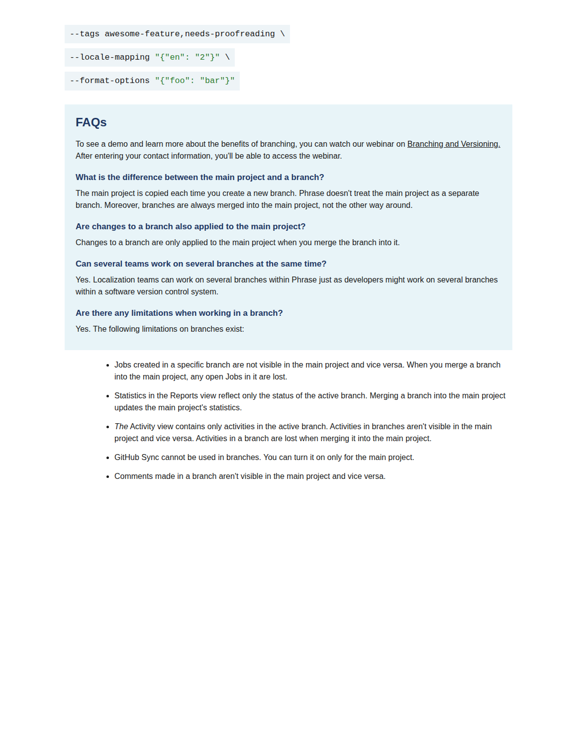--tags awesome-feature,needs-proofreading \ --locale-mapping "{"en": "2"}" \ --format-options "{"foo": "bar"}"
FAQs
To see a demo and learn more about the benefits of branching, you can watch our webinar on Branching and Versioning. After entering your contact information, you'll be able to access the webinar.
What is the difference between the main project and a branch?
The main project is copied each time you create a new branch. Phrase doesn't treat the main project as a separate branch. Moreover, branches are always merged into the main project, not the other way around.
Are changes to a branch also applied to the main project?
Changes to a branch are only applied to the main project when you merge the branch into it.
Can several teams work on several branches at the same time?
Yes. Localization teams can work on several branches within Phrase just as developers might work on several branches within a software version control system.
Are there any limitations when working in a branch?
Yes. The following limitations on branches exist:
Jobs created in a specific branch are not visible in the main project and vice versa. When you merge a branch into the main project, any open Jobs in it are lost.
Statistics in the Reports view reflect only the status of the active branch. Merging a branch into the main project updates the main project's statistics.
The Activity view contains only activities in the active branch. Activities in branches aren't visible in the main project and vice versa. Activities in a branch are lost when merging it into the main project.
GitHub Sync cannot be used in branches. You can turn it on only for the main project.
Comments made in a branch aren't visible in the main project and vice versa.